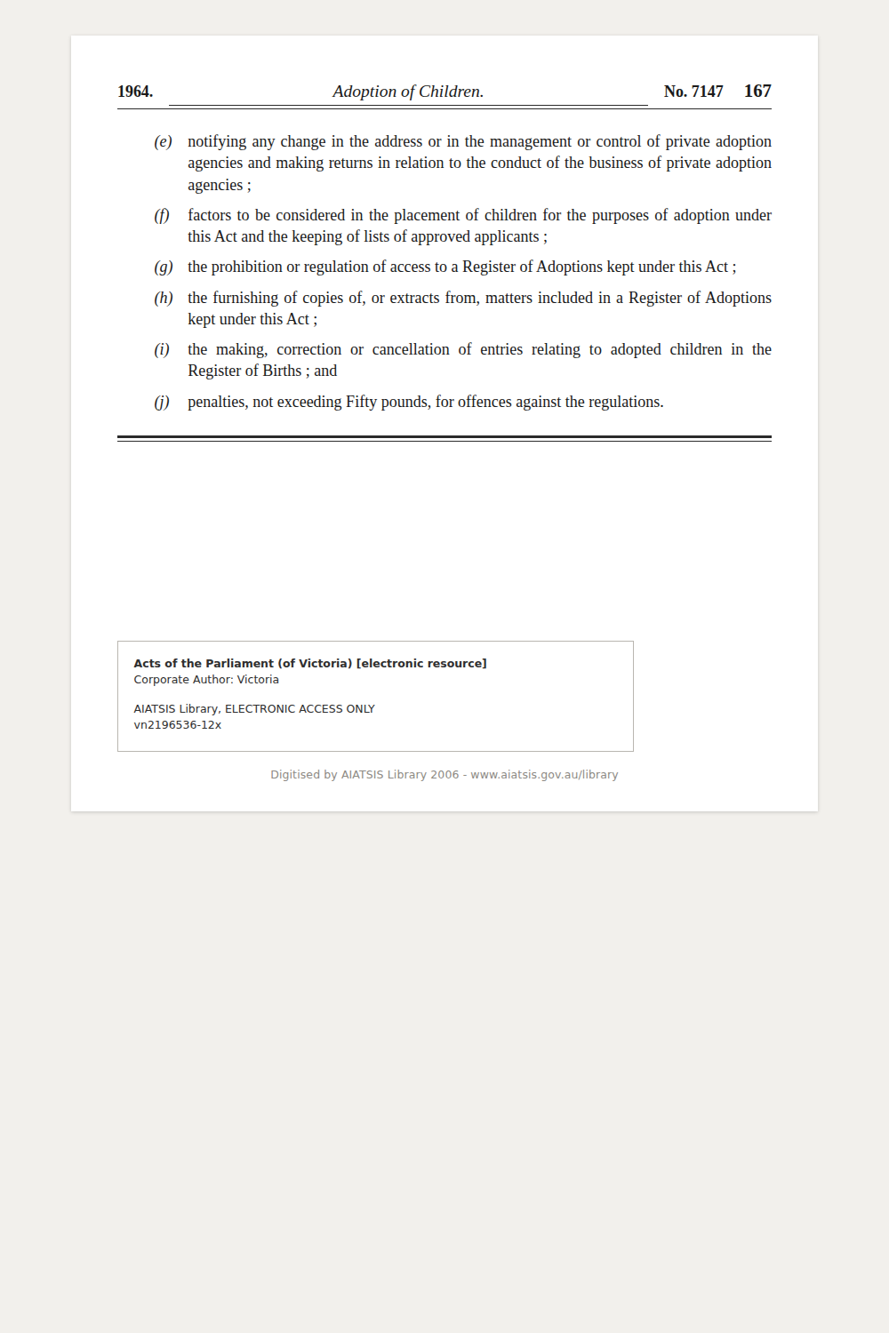1964. Adoption of Children. No. 7147 167
( e)
notifying any change in the address or in the management or control of private adoption agencies and making returns in relation to the conduct of the business of private adoption agencies ;
(f)
factors to be considered in the placement of children for the purposes of adoption under this Act and the keeping of lists of approved applicants ;
(g)
the prohibition or regulation of access to a Register of Adoptions kept under this Act ;
(h)
the furnishing of copies of, or extracts from, matters included in a Register of Adoptions kept under this Act ;
(i)
the making, correction or cancellation of entries relating to adopted children in the Register of Births ; and
(j)
penalties, not exceeding Fifty pounds, for offences against the regulations.
Acts of the Parliament (of Victoria) [electronic resource]
Corporate Author: Victoria AIATSIS Library, ELECTRONIC ACCESS ONLY
vn2196536-12x
Digitised by AIATSIS Library 2006 - www.aiatsis.gov.au/library